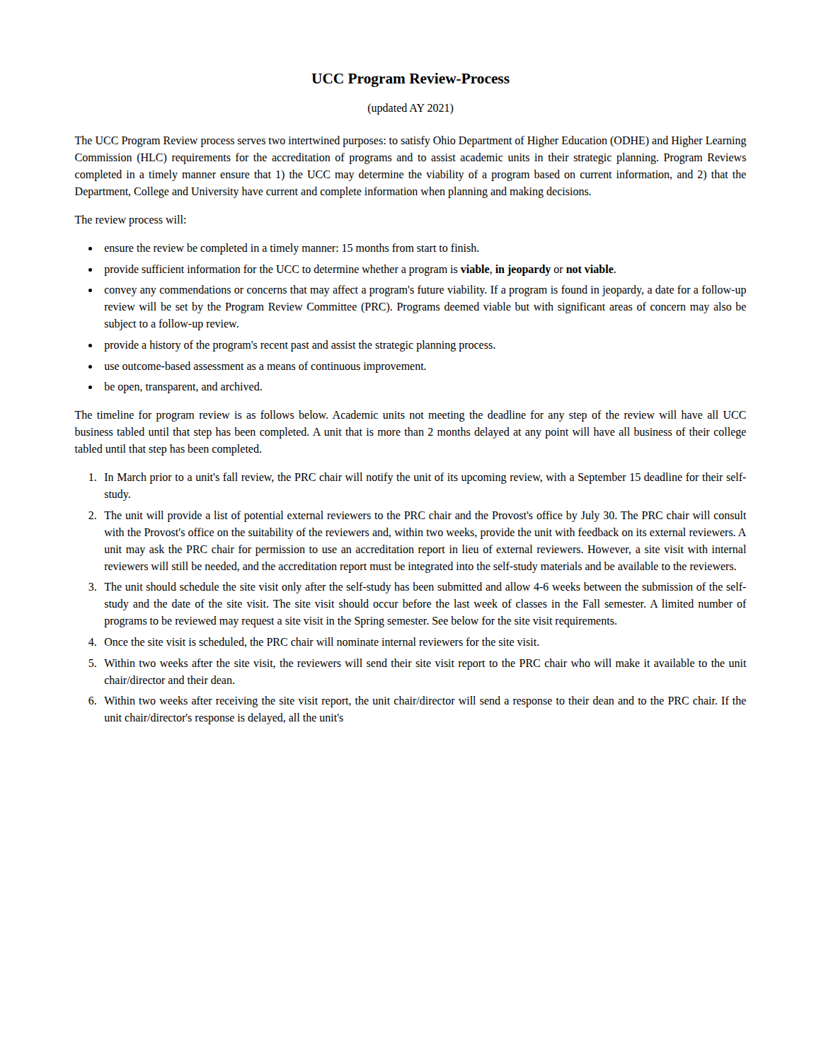UCC Program Review-Process
(updated AY 2021)
The UCC Program Review process serves two intertwined purposes: to satisfy Ohio Department of Higher Education (ODHE) and Higher Learning Commission (HLC) requirements for the accreditation of programs and to assist academic units in their strategic planning. Program Reviews completed in a timely manner ensure that 1) the UCC may determine the viability of a program based on current information, and 2) that the Department, College and University have current and complete information when planning and making decisions.
The review process will:
ensure the review be completed in a timely manner: 15 months from start to finish.
provide sufficient information for the UCC to determine whether a program is viable, in jeopardy or not viable.
convey any commendations or concerns that may affect a program's future viability. If a program is found in jeopardy, a date for a follow-up review will be set by the Program Review Committee (PRC). Programs deemed viable but with significant areas of concern may also be subject to a follow-up review.
provide a history of the program's recent past and assist the strategic planning process.
use outcome-based assessment as a means of continuous improvement.
be open, transparent, and archived.
The timeline for program review is as follows below. Academic units not meeting the deadline for any step of the review will have all UCC business tabled until that step has been completed. A unit that is more than 2 months delayed at any point will have all business of their college tabled until that step has been completed.
In March prior to a unit's fall review, the PRC chair will notify the unit of its upcoming review, with a September 15 deadline for their self-study.
The unit will provide a list of potential external reviewers to the PRC chair and the Provost's office by July 30. The PRC chair will consult with the Provost's office on the suitability of the reviewers and, within two weeks, provide the unit with feedback on its external reviewers. A unit may ask the PRC chair for permission to use an accreditation report in lieu of external reviewers. However, a site visit with internal reviewers will still be needed, and the accreditation report must be integrated into the self-study materials and be available to the reviewers.
The unit should schedule the site visit only after the self-study has been submitted and allow 4-6 weeks between the submission of the self-study and the date of the site visit. The site visit should occur before the last week of classes in the Fall semester. A limited number of programs to be reviewed may request a site visit in the Spring semester. See below for the site visit requirements.
Once the site visit is scheduled, the PRC chair will nominate internal reviewers for the site visit.
Within two weeks after the site visit, the reviewers will send their site visit report to the PRC chair who will make it available to the unit chair/director and their dean.
Within two weeks after receiving the site visit report, the unit chair/director will send a response to their dean and to the PRC chair. If the unit chair/director's response is delayed, all the unit's